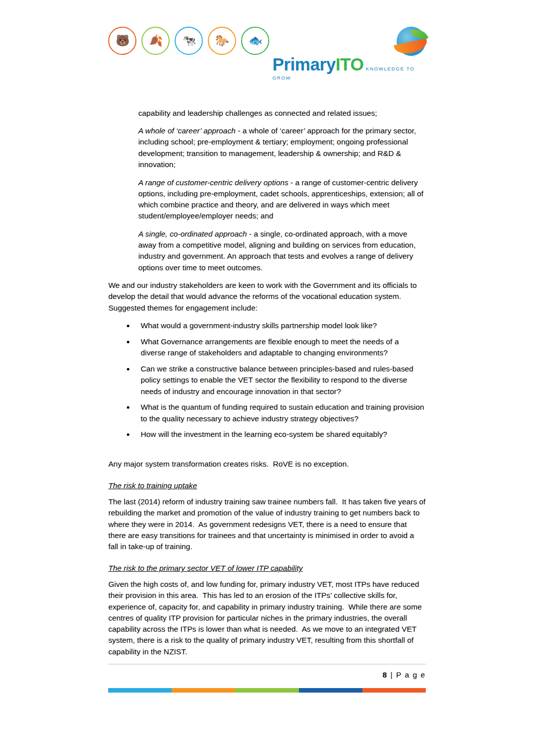🐻
🍂
🐄
🐎
🐟
PrimaryITO Knowledge to Grow
capability and leadership challenges as connected and related issues;
A whole of ‘career’ approach - a whole of ‘career’ approach for the primary sector, including school; pre-employment & tertiary; employment; ongoing professional development; transition to management, leadership & ownership; and R&D & innovation;
A range of customer-centric delivery options - a range of customer-centric delivery options, including pre-employment, cadet schools, apprenticeships, extension; all of which combine practice and theory, and are delivered in ways which meet student/employee/employer needs; and
A single, co-ordinated approach - a single, co-ordinated approach, with a move away from a competitive model, aligning and building on services from education, industry and government. An approach that tests and evolves a range of delivery options over time to meet outcomes.
We and our industry stakeholders are keen to work with the Government and its officials to develop the detail that would advance the reforms of the vocational education system. Suggested themes for engagement include:
What would a government-industry skills partnership model look like?
What Governance arrangements are flexible enough to meet the needs of a diverse range of stakeholders and adaptable to changing environments?
Can we strike a constructive balance between principles-based and rules-based policy settings to enable the VET sector the flexibility to respond to the diverse needs of industry and encourage innovation in that sector?
What is the quantum of funding required to sustain education and training provision to the quality necessary to achieve industry strategy objectives?
How will the investment in the learning eco-system be shared equitably?
Any major system transformation creates risks. RoVE is no exception.
The risk to training uptake
The last (2014) reform of industry training saw trainee numbers fall. It has taken five years of rebuilding the market and promotion of the value of industry training to get numbers back to where they were in 2014. As government redesigns VET, there is a need to ensure that there are easy transitions for trainees and that uncertainty is minimised in order to avoid a fall in take-up of training.
The risk to the primary sector VET of lower ITP capability
Given the high costs of, and low funding for, primary industry VET, most ITPs have reduced their provision in this area. This has led to an erosion of the ITPs’ collective skills for, experience of, capacity for, and capability in primary industry training. While there are some centres of quality ITP provision for particular niches in the primary industries, the overall capability across the ITPs is lower than what is needed. As we move to an integrated VET system, there is a risk to the quality of primary industry VET, resulting from this shortfall of capability in the NZIST.
8 | P a g e